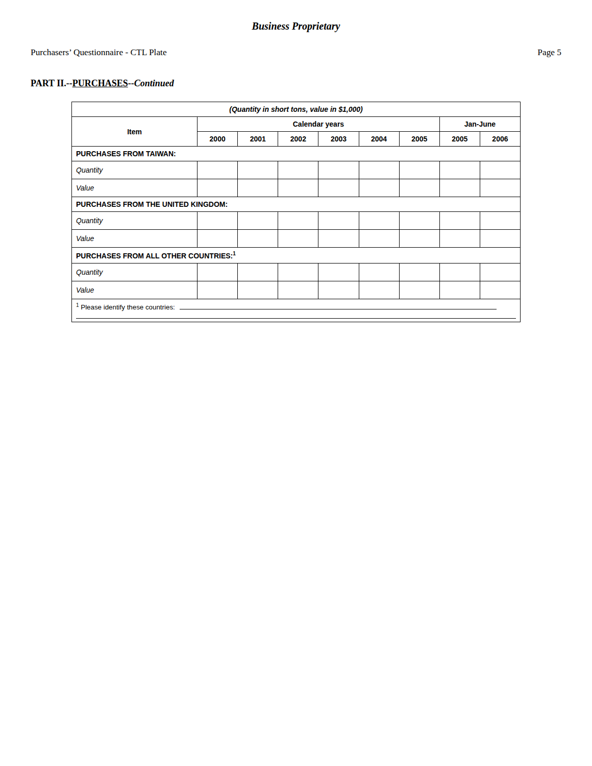Business Proprietary
Purchasers’ Questionnaire - CTL Plate
Page 5
PART II.--PURCHASES--Continued
| ( Quantity in short tons, value in $1,000) |
| Item | Calendar years | Jan-June |
| 2000 | 2001 | 2002 | 2003 | 2004 | 2005 | 2005 | 2006 |
| PURCHASES FROM TAIWAN: |
| Quantity | | | | | | | | |
| Value | | | | | | | | |
| PURCHASES FROM THE UNITED KINGDOM: |
| Quantity | | | | | | | | |
| Value | | | | | | | | |
| PURCHASES FROM ALL OTHER COUNTRIES: 1 |
| Quantity | | | | | | | | |
| Value | | | | | | | | |
| 1 Please identify these countries: |